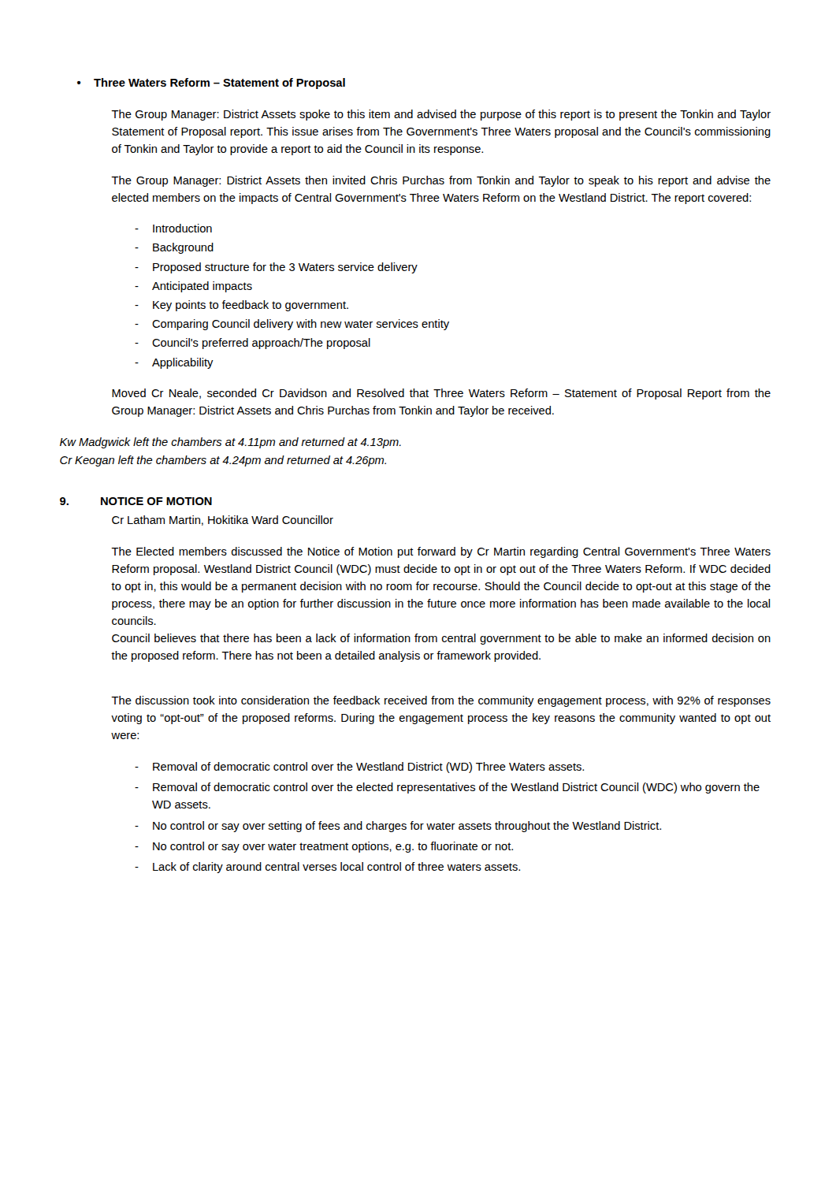• Three Waters Reform – Statement of Proposal
The Group Manager: District Assets spoke to this item and advised the purpose of this report is to present the Tonkin and Taylor Statement of Proposal report. This issue arises from The Government's Three Waters proposal and the Council's commissioning of Tonkin and Taylor to provide a report to aid the Council in its response.
The Group Manager: District Assets then invited Chris Purchas from Tonkin and Taylor to speak to his report and advise the elected members on the impacts of Central Government's Three Waters Reform on the Westland District. The report covered:
Introduction
Background
Proposed structure for the 3 Waters service delivery
Anticipated impacts
Key points to feedback to government.
Comparing Council delivery with new water services entity
Council's preferred approach/The proposal
Applicability
Moved Cr Neale, seconded Cr Davidson and Resolved that Three Waters Reform – Statement of Proposal Report from the Group Manager: District Assets and Chris Purchas from Tonkin and Taylor be received.
Kw Madgwick left the chambers at 4.11pm and returned at 4.13pm.
Cr Keogan left the chambers at 4.24pm and returned at 4.26pm.
9. NOTICE OF MOTION
Cr Latham Martin, Hokitika Ward Councillor
The Elected members discussed the Notice of Motion put forward by Cr Martin regarding Central Government's Three Waters Reform proposal. Westland District Council (WDC) must decide to opt in or opt out of the Three Waters Reform. If WDC decided to opt in, this would be a permanent decision with no room for recourse. Should the Council decide to opt-out at this stage of the process, there may be an option for further discussion in the future once more information has been made available to the local councils.
Council believes that there has been a lack of information from central government to be able to make an informed decision on the proposed reform. There has not been a detailed analysis or framework provided.
The discussion took into consideration the feedback received from the community engagement process, with 92% of responses voting to “opt-out” of the proposed reforms. During the engagement process the key reasons the community wanted to opt out were:
Removal of democratic control over the Westland District (WD) Three Waters assets.
Removal of democratic control over the elected representatives of the Westland District Council (WDC) who govern the WD assets.
No control or say over setting of fees and charges for water assets throughout the Westland District.
No control or say over water treatment options, e.g. to fluorinate or not.
Lack of clarity around central verses local control of three waters assets.